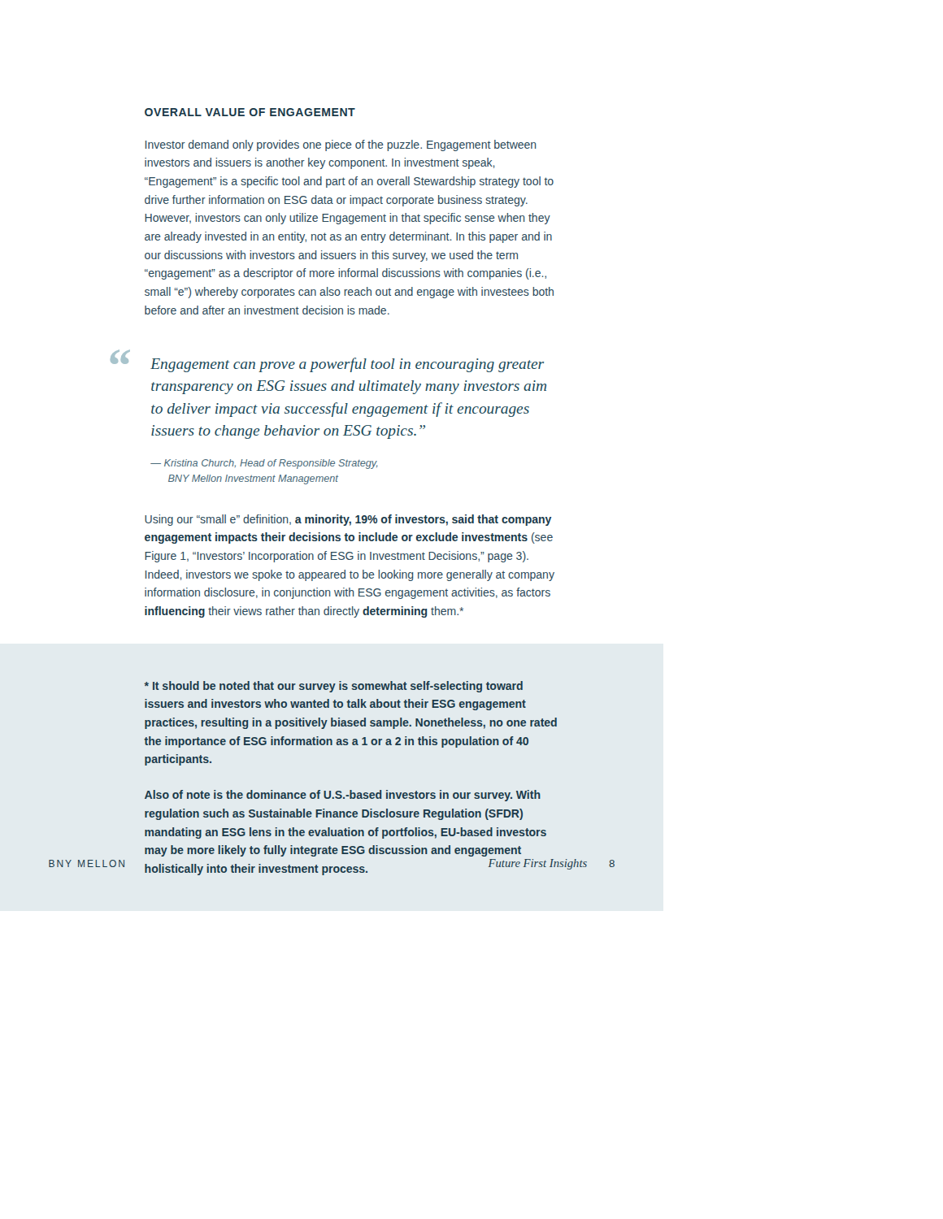OVERALL VALUE OF ENGAGEMENT
Investor demand only provides one piece of the puzzle. Engagement between investors and issuers is another key component. In investment speak, “Engagement” is a specific tool and part of an overall Stewardship strategy tool to drive further information on ESG data or impact corporate business strategy. However, investors can only utilize Engagement in that specific sense when they are already invested in an entity, not as an entry determinant. In this paper and in our discussions with investors and issuers in this survey, we used the term “engagement” as a descriptor of more informal discussions with companies (i.e., small “e”) whereby corporates can also reach out and engage with investees both before and after an investment decision is made.
“
Engagement can prove a powerful tool in encouraging greater transparency on ESG issues and ultimately many investors aim to deliver impact via successful engagement if it encourages issuers to change behavior on ESG topics.”
— Kristina Church, Head of Responsible Strategy,
BNY Mellon Investment Management
Using our “small e” definition, a minority, 19% of investors, said that company engagement impacts their decisions to include or exclude investments (see Figure 1, “Investors’ Incorporation of ESG in Investment Decisions,” page 3). Indeed, investors we spoke to appeared to be looking more generally at company information disclosure, in conjunction with ESG engagement activities, as factors influencing their views rather than directly determining them.*
* It should be noted that our survey is somewhat self-selecting toward issuers and investors who wanted to talk about their ESG engagement practices, resulting in a positively biased sample. Nonetheless, no one rated the importance of ESG information as a 1 or a 2 in this population of 40 participants.
Also of note is the dominance of U.S.-based investors in our survey. With regulation such as Sustainable Finance Disclosure Regulation (SFDR) mandating an ESG lens in the evaluation of portfolios, EU-based investors may be more likely to fully integrate ESG discussion and engagement holistically into their investment process.
BNY MELLON
Future First Insights 8